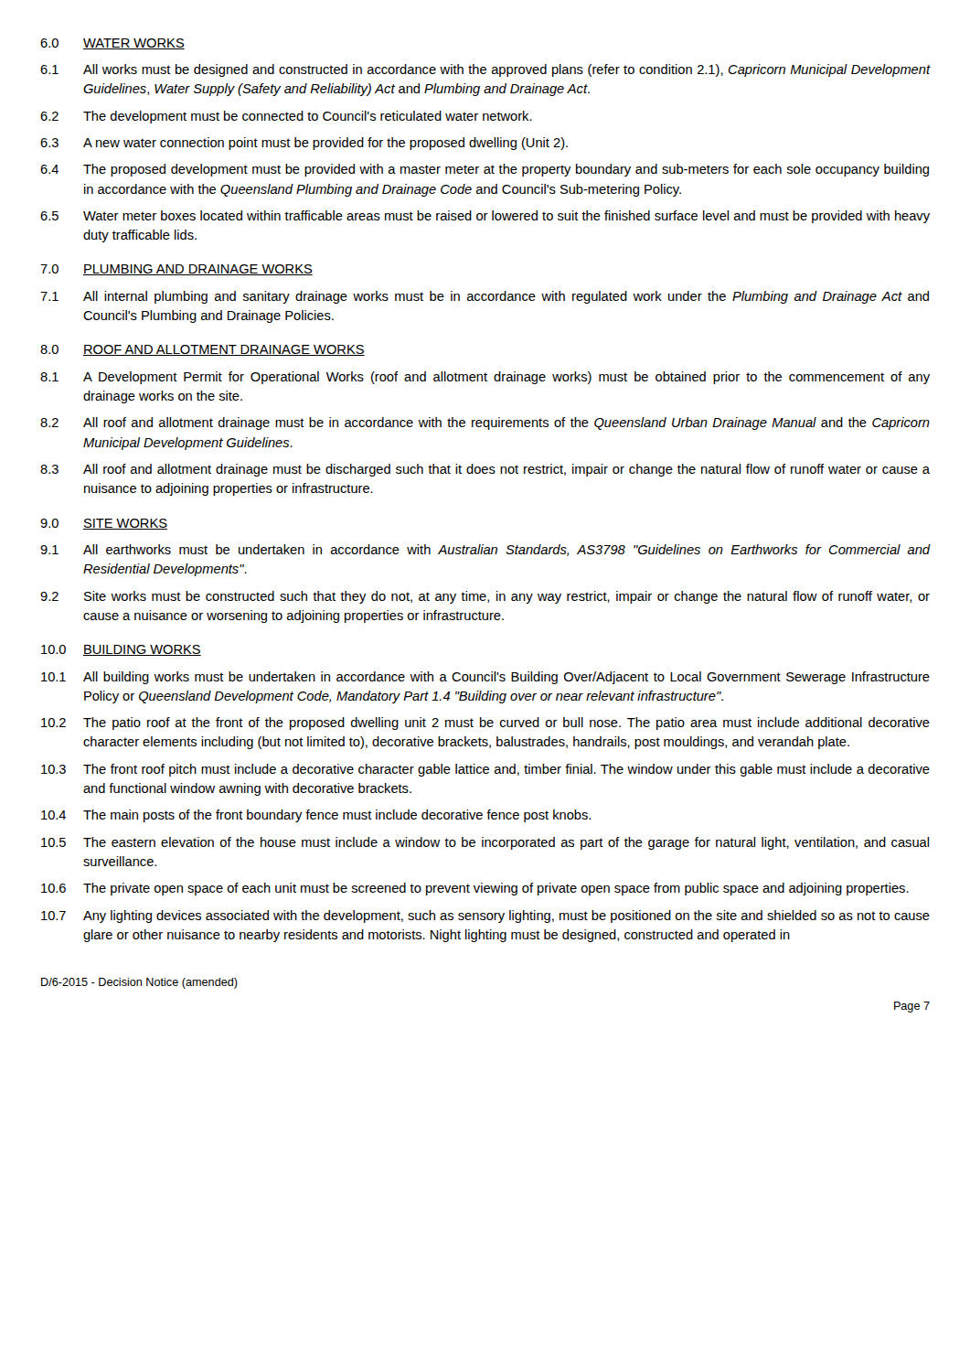6.0 Water Works
6.1 All works must be designed and constructed in accordance with the approved plans (refer to condition 2.1), Capricorn Municipal Development Guidelines, Water Supply (Safety and Reliability) Act and Plumbing and Drainage Act.
6.2 The development must be connected to Council's reticulated water network.
6.3 A new water connection point must be provided for the proposed dwelling (Unit 2).
6.4 The proposed development must be provided with a master meter at the property boundary and sub-meters for each sole occupancy building in accordance with the Queensland Plumbing and Drainage Code and Council's Sub-metering Policy.
6.5 Water meter boxes located within trafficable areas must be raised or lowered to suit the finished surface level and must be provided with heavy duty trafficable lids.
7.0 Plumbing and Drainage Works
7.1 All internal plumbing and sanitary drainage works must be in accordance with regulated work under the Plumbing and Drainage Act and Council's Plumbing and Drainage Policies.
8.0 Roof and Allotment Drainage Works
8.1 A Development Permit for Operational Works (roof and allotment drainage works) must be obtained prior to the commencement of any drainage works on the site.
8.2 All roof and allotment drainage must be in accordance with the requirements of the Queensland Urban Drainage Manual and the Capricorn Municipal Development Guidelines.
8.3 All roof and allotment drainage must be discharged such that it does not restrict, impair or change the natural flow of runoff water or cause a nuisance to adjoining properties or infrastructure.
9.0 Site Works
9.1 All earthworks must be undertaken in accordance with Australian Standards, AS3798 "Guidelines on Earthworks for Commercial and Residential Developments".
9.2 Site works must be constructed such that they do not, at any time, in any way restrict, impair or change the natural flow of runoff water, or cause a nuisance or worsening to adjoining properties or infrastructure.
10.0 Building Works
10.1 All building works must be undertaken in accordance with a Council's Building Over/Adjacent to Local Government Sewerage Infrastructure Policy or Queensland Development Code, Mandatory Part 1.4 "Building over or near relevant infrastructure".
10.2 The patio roof at the front of the proposed dwelling unit 2 must be curved or bull nose. The patio area must include additional decorative character elements including (but not limited to), decorative brackets, balustrades, handrails, post mouldings, and verandah plate.
10.3 The front roof pitch must include a decorative character gable lattice and, timber finial. The window under this gable must include a decorative and functional window awning with decorative brackets.
10.4 The main posts of the front boundary fence must include decorative fence post knobs.
10.5 The eastern elevation of the house must include a window to be incorporated as part of the garage for natural light, ventilation, and casual surveillance.
10.6 The private open space of each unit must be screened to prevent viewing of private open space from public space and adjoining properties.
10.7 Any lighting devices associated with the development, such as sensory lighting, must be positioned on the site and shielded so as not to cause glare or other nuisance to nearby residents and motorists. Night lighting must be designed, constructed and operated in
D/6-2015 - Decision Notice (amended)
Page 7